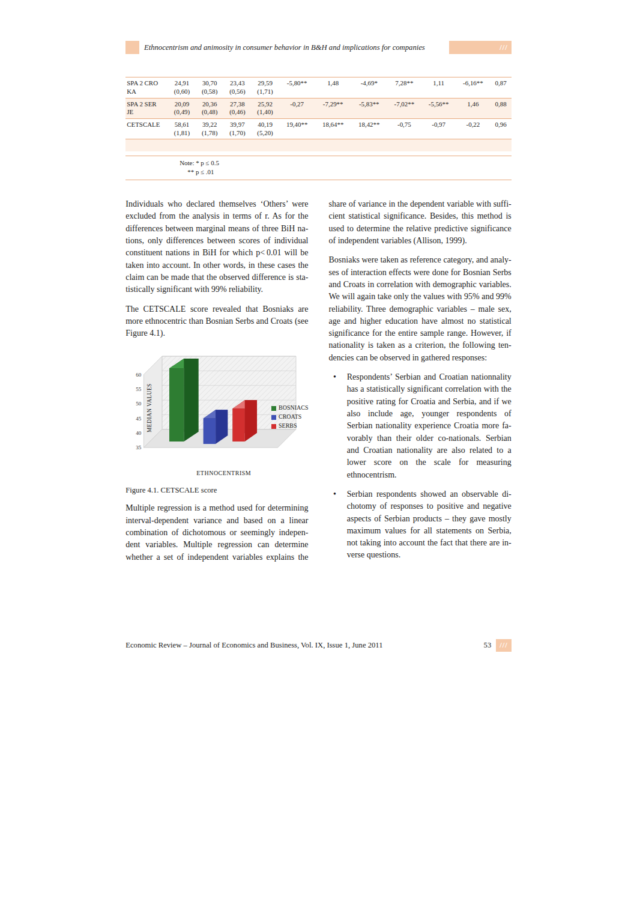Ethnocentrism and animosity in consumer behavior in B&H and implications for companies
///
| SPA 2 CRO KA | 24,91 (0,60) | 30,70 (0,58) | 23,43 (0,56) | 29,59 (1,71) | -5,80** | 1,48 | -4,69* | 7,28** | 1,11 | -6,16** | 0,87 |
| SPA 2 SER JE | 20,09 (0,49) | 20,36 (0,48) | 27,38 (0,46) | 25,92 (1,40) | -0,27 | -7,29** | -5,83** | -7,02** | -5,56** | 1,46 | 0,88 |
| CETSCALE | 58,61 (1,81) | 39,22 (1,78) | 39,97 (1,70) | 40,19 (5,20) | 19,40** | 18,64** | 18,42** | -0,75 | -0,97 | -0,22 | 0,96 |
Note: * p ≤ 0.5
** p ≤ .01
Individuals who declared themselves ‘Others’ were excluded from the analysis in terms of r. As for the differences between marginal means of three BiH nations, only differences between scores of individual constituent nations in BiH for which p< 0.01 will be taken into account. In other words, in these cases the claim can be made that the observed difference is statistically significant with 99% reliability.
The CETSCALE score revealed that Bosniaks are more ethnocentric than Bosnian Serbs and Croats (see Figure 4.1).
MEDIAN VALUES
60 55 50 45 40 35
BOSNIACS
CROATS
SERBS
ETHNOCENTRISM
Figure 4.1. CETSCALE score
Multiple regression is a method used for determining interval-dependent variance and based on a linear combination of dichotomous or seemingly independent variables. Multiple regression can determine whether a set of independent variables explains the share of variance in the dependent variable with sufficient statistical significance. Besides, this method is used to determine the relative predictive significance of independent variables (Allison, 1999).
Bosniaks were taken as reference category, and analyses of interaction effects were done for Bosnian Serbs and Croats in correlation with demographic variables. We will again take only the values with 95% and 99% reliability. Three demographic variables – male sex, age and higher education have almost no statistical significance for the entire sample range. However, if nationality is taken as a criterion, the following tendencies can be observed in gathered responses:
Respondents’ Serbian and Croatian nationnality has a statistically significant correlation with the positive rating for Croatia and Serbia, and if we also include age, younger respondents of Serbian nationality experience Croatia more favorably than their older co-nationals. Serbian and Croatian nationality are also related to a lower score on the scale for measuring ethnocentrism.
Serbian respondents showed an observable dichotomy of responses to positive and negative aspects of Serbian products – they gave mostly maximum values for all statements on Serbia, not taking into account the fact that there are inverse questions.
Economic Review – Journal of Economics and Business, Vol. IX, Issue 1, June 2011
53
///